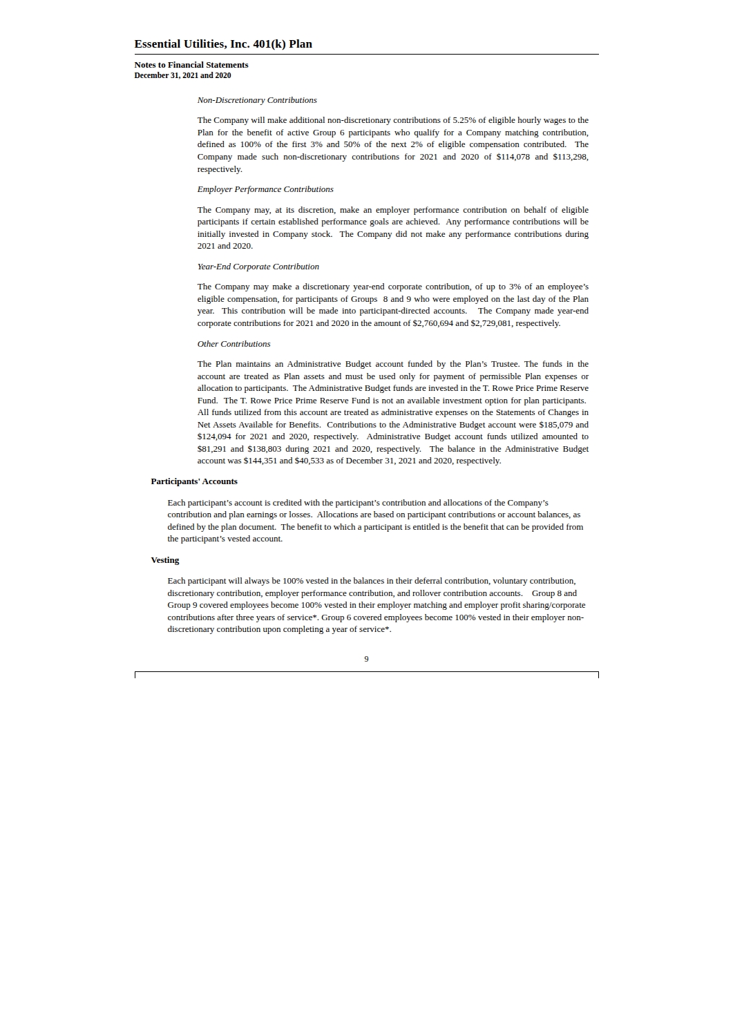Essential Utilities, Inc. 401(k) Plan
Notes to Financial Statements
December 31, 2021 and 2020
Non-Discretionary Contributions
The Company will make additional non-discretionary contributions of 5.25% of eligible hourly wages to the Plan for the benefit of active Group 6 participants who qualify for a Company matching contribution, defined as 100% of the first 3% and 50% of the next 2% of eligible compensation contributed. The Company made such non-discretionary contributions for 2021 and 2020 of $114,078 and $113,298, respectively.
Employer Performance Contributions
The Company may, at its discretion, make an employer performance contribution on behalf of eligible participants if certain established performance goals are achieved. Any performance contributions will be initially invested in Company stock. The Company did not make any performance contributions during 2021 and 2020.
Year-End Corporate Contribution
The Company may make a discretionary year-end corporate contribution, of up to 3% of an employee’s eligible compensation, for participants of Groups 8 and 9 who were employed on the last day of the Plan year. This contribution will be made into participant-directed accounts. The Company made year-end corporate contributions for 2021 and 2020 in the amount of $2,760,694 and $2,729,081, respectively.
Other Contributions
The Plan maintains an Administrative Budget account funded by the Plan’s Trustee. The funds in the account are treated as Plan assets and must be used only for payment of permissible Plan expenses or allocation to participants. The Administrative Budget funds are invested in the T. Rowe Price Prime Reserve Fund. The T. Rowe Price Prime Reserve Fund is not an available investment option for plan participants. All funds utilized from this account are treated as administrative expenses on the Statements of Changes in Net Assets Available for Benefits. Contributions to the Administrative Budget account were $185,079 and $124,094 for 2021 and 2020, respectively. Administrative Budget account funds utilized amounted to $81,291 and $138,803 during 2021 and 2020, respectively. The balance in the Administrative Budget account was $144,351 and $40,533 as of December 31, 2021 and 2020, respectively.
Participants' Accounts
Each participant’s account is credited with the participant’s contribution and allocations of the Company’s contribution and plan earnings or losses. Allocations are based on participant contributions or account balances, as defined by the plan document. The benefit to which a participant is entitled is the benefit that can be provided from the participant’s vested account.
Vesting
Each participant will always be 100% vested in the balances in their deferral contribution, voluntary contribution, discretionary contribution, employer performance contribution, and rollover contribution accounts. Group 8 and Group 9 covered employees become 100% vested in their employer matching and employer profit sharing/corporate contributions after three years of service*. Group 6 covered employees become 100% vested in their employer non-discretionary contribution upon completing a year of service*.
9